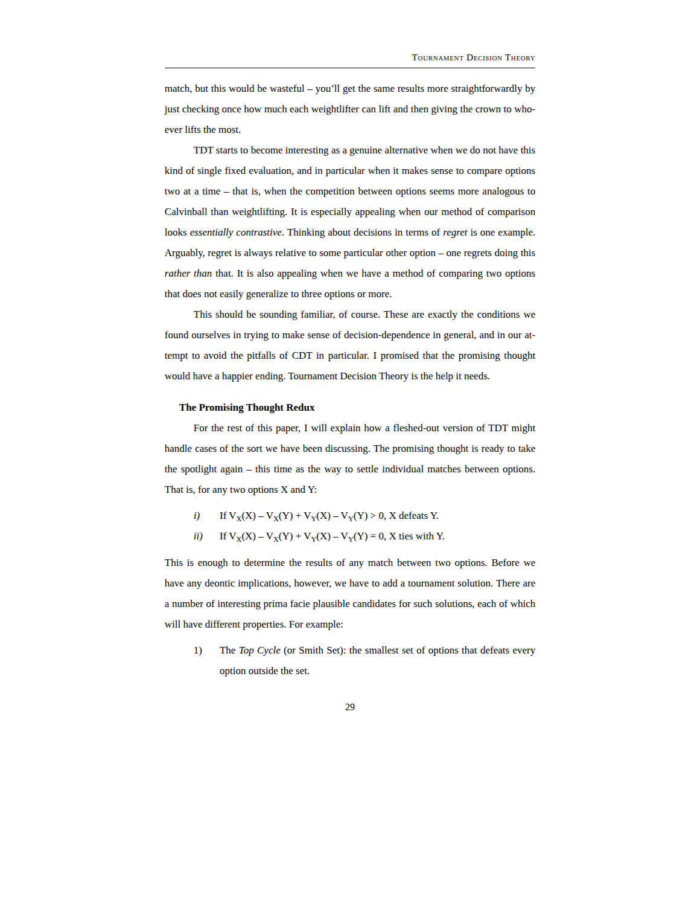Tournament Decision Theory
match, but this would be wasteful – you’ll get the same results more straightforwardly by just checking once how much each weightlifter can lift and then giving the crown to whoever lifts the most.
TDT starts to become interesting as a genuine alternative when we do not have this kind of single fixed evaluation, and in particular when it makes sense to compare options two at a time – that is, when the competition between options seems more analogous to Calvinball than weightlifting. It is especially appealing when our method of comparison looks essentially contrastive. Thinking about decisions in terms of regret is one example. Arguably, regret is always relative to some particular other option – one regrets doing this rather than that. It is also appealing when we have a method of comparing two options that does not easily generalize to three options or more.
This should be sounding familiar, of course. These are exactly the conditions we found ourselves in trying to make sense of decision-dependence in general, and in our attempt to avoid the pitfalls of CDT in particular. I promised that the promising thought would have a happier ending. Tournament Decision Theory is the help it needs.
The Promising Thought Redux
For the rest of this paper, I will explain how a fleshed-out version of TDT might handle cases of the sort we have been discussing. The promising thought is ready to take the spotlight again – this time as the way to settle individual matches between options. That is, for any two options X and Y:
i) If VX(X) – VX(Y) + VY(X) – VY(Y) > 0, X defeats Y.
ii) If VX(X) – VX(Y) + VY(X) – VY(Y) = 0, X ties with Y.
This is enough to determine the results of any match between two options. Before we have any deontic implications, however, we have to add a tournament solution. There are a number of interesting prima facie plausible candidates for such solutions, each of which will have different properties. For example:
1) The Top Cycle (or Smith Set): the smallest set of options that defeats every option outside the set.
29